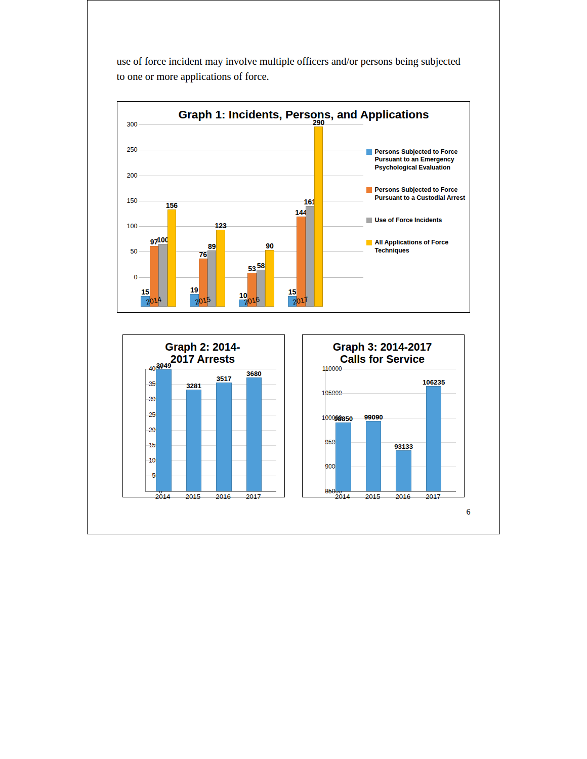use of force incident may involve multiple officers and/or persons being subjected to one or more applications of force.
Graph 1: Incidents, Persons, and Applications
300 250 200 150 100 50 0
15
97
100
156
19
76
89
123
10
53
58
90
15
144
161
290
2014
2015
2016
2017
Persons Subjected to Force Pursuant to an Emergency Psychological Evaluation
Persons Subjected to Force Pursuant to a Custodial Arrest
Use of Force Incidents
All Applications of Force Techniques
Graph 2: 2014-
2017 Arrests
4000 3500 3000 2500 2000 1500 1000 500 0
3949
3281
3517
3680
2014 2015 2016 2017
Graph 3: 2014-2017
Calls for Service
110000 105000 100000 95000 90000 85000
98850
99090
93133
106235
2014 2015 2016 2017
6